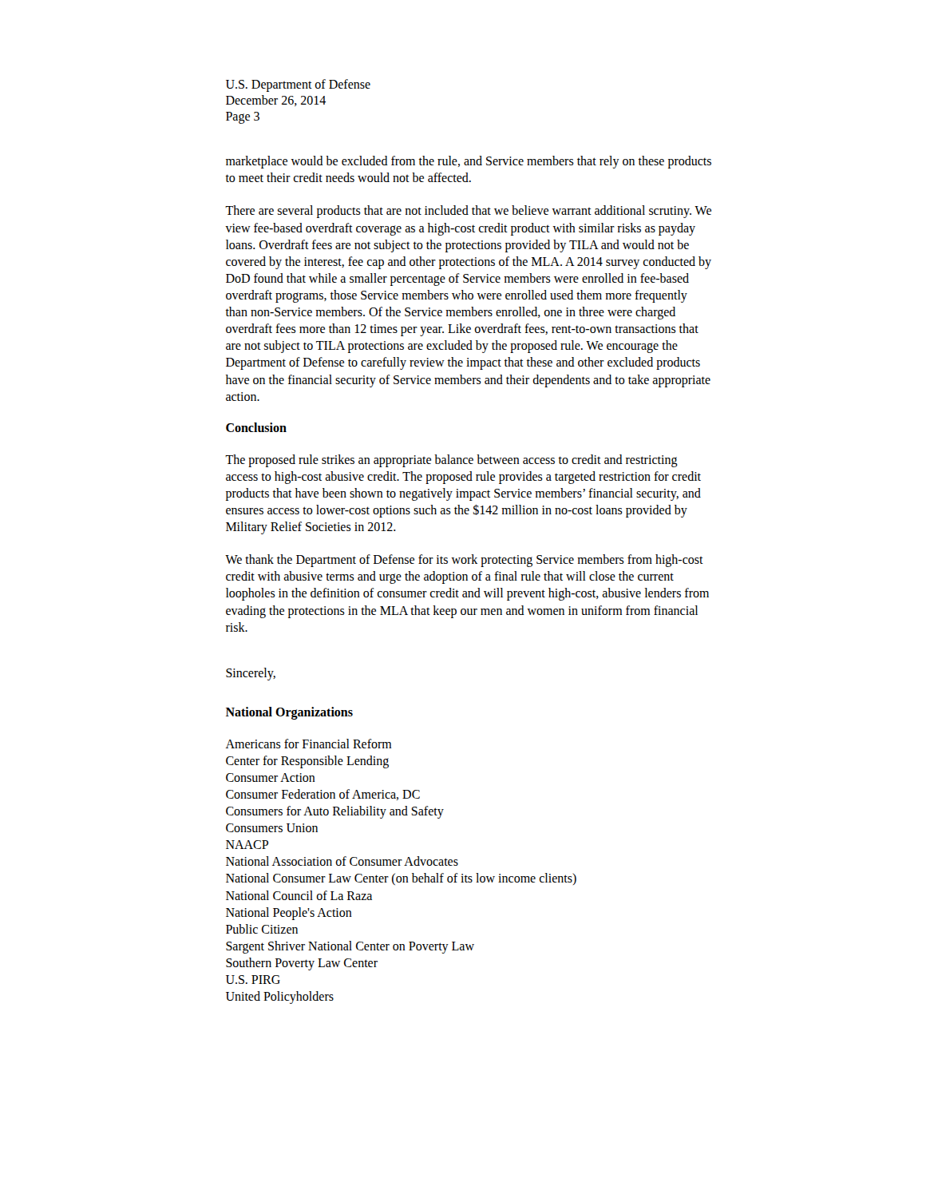U.S. Department of Defense
December 26, 2014
Page 3
marketplace would be excluded from the rule, and Service members that rely on these products to meet their credit needs would not be affected.
There are several products that are not included that we believe warrant additional scrutiny. We view fee-based overdraft coverage as a high-cost credit product with similar risks as payday loans. Overdraft fees are not subject to the protections provided by TILA and would not be covered by the interest, fee cap and other protections of the MLA. A 2014 survey conducted by DoD found that while a smaller percentage of Service members were enrolled in fee-based overdraft programs, those Service members who were enrolled used them more frequently than non-Service members. Of the Service members enrolled, one in three were charged overdraft fees more than 12 times per year. Like overdraft fees, rent-to-own transactions that are not subject to TILA protections are excluded by the proposed rule. We encourage the Department of Defense to carefully review the impact that these and other excluded products have on the financial security of Service members and their dependents and to take appropriate action.
Conclusion
The proposed rule strikes an appropriate balance between access to credit and restricting access to high-cost abusive credit. The proposed rule provides a targeted restriction for credit products that have been shown to negatively impact Service members’ financial security, and ensures access to lower-cost options such as the $142 million in no-cost loans provided by Military Relief Societies in 2012.
We thank the Department of Defense for its work protecting Service members from high-cost credit with abusive terms and urge the adoption of a final rule that will close the current loopholes in the definition of consumer credit and will prevent high-cost, abusive lenders from evading the protections in the MLA that keep our men and women in uniform from financial risk.
Sincerely,
National Organizations
Americans for Financial Reform
Center for Responsible Lending
Consumer Action
Consumer Federation of America, DC
Consumers for Auto Reliability and Safety
Consumers Union
NAACP
National Association of Consumer Advocates
National Consumer Law Center (on behalf of its low income clients)
National Council of La Raza
National People's Action
Public Citizen
Sargent Shriver National Center on Poverty Law
Southern Poverty Law Center
U.S. PIRG
United Policyholders